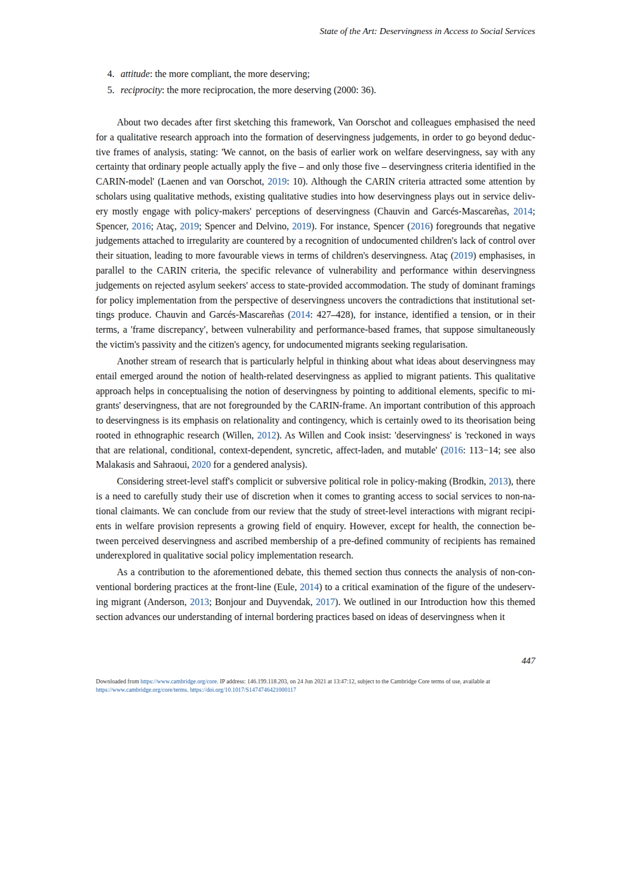State of the Art: Deservingness in Access to Social Services
4. attitude: the more compliant, the more deserving;
5. reciprocity: the more reciprocation, the more deserving (2000: 36).
About two decades after first sketching this framework, Van Oorschot and colleagues emphasised the need for a qualitative research approach into the formation of deservingness judgements, in order to go beyond deductive frames of analysis, stating: 'We cannot, on the basis of earlier work on welfare deservingness, say with any certainty that ordinary people actually apply the five – and only those five – deservingness criteria identified in the CARIN-model' (Laenen and van Oorschot, 2019: 10). Although the CARIN criteria attracted some attention by scholars using qualitative methods, existing qualitative studies into how deservingness plays out in service delivery mostly engage with policy-makers' perceptions of deservingness (Chauvin and Garcés-Mascareñas, 2014; Spencer, 2016; Ataç, 2019; Spencer and Delvino, 2019). For instance, Spencer (2016) foregrounds that negative judgements attached to irregularity are countered by a recognition of undocumented children's lack of control over their situation, leading to more favourable views in terms of children's deservingness. Ataç (2019) emphasises, in parallel to the CARIN criteria, the specific relevance of vulnerability and performance within deservingness judgements on rejected asylum seekers' access to state-provided accommodation. The study of dominant framings for policy implementation from the perspective of deservingness uncovers the contradictions that institutional settings produce. Chauvin and Garcés-Mascareñas (2014: 427–428), for instance, identified a tension, or in their terms, a 'frame discrepancy', between vulnerability and performance-based frames, that suppose simultaneously the victim's passivity and the citizen's agency, for undocumented migrants seeking regularisation.
Another stream of research that is particularly helpful in thinking about what ideas about deservingness may entail emerged around the notion of health-related deservingness as applied to migrant patients. This qualitative approach helps in conceptualising the notion of deservingness by pointing to additional elements, specific to migrants' deservingness, that are not foregrounded by the CARIN-frame. An important contribution of this approach to deservingness is its emphasis on relationality and contingency, which is certainly owed to its theorisation being rooted in ethnographic research (Willen, 2012). As Willen and Cook insist: 'deservingness' is 'reckoned in ways that are relational, conditional, context-dependent, syncretic, affect-laden, and mutable' (2016: 113−14; see also Malakasis and Sahraoui, 2020 for a gendered analysis).
Considering street-level staff's complicit or subversive political role in policy-making (Brodkin, 2013), there is a need to carefully study their use of discretion when it comes to granting access to social services to non-national claimants. We can conclude from our review that the study of street-level interactions with migrant recipients in welfare provision represents a growing field of enquiry. However, except for health, the connection between perceived deservingness and ascribed membership of a pre-defined community of recipients has remained underexplored in qualitative social policy implementation research.
As a contribution to the aforementioned debate, this themed section thus connects the analysis of non-conventional bordering practices at the front-line (Eule, 2014) to a critical examination of the figure of the undeserving migrant (Anderson, 2013; Bonjour and Duyvendak, 2017). We outlined in our Introduction how this themed section advances our understanding of internal bordering practices based on ideas of deservingness when it
447
Downloaded from https://www.cambridge.org/core. IP address: 146.199.118.203, on 24 Jun 2021 at 13:47:12, subject to the Cambridge Core terms of use, available at https://www.cambridge.org/core/terms. https://doi.org/10.1017/S1474746421000117